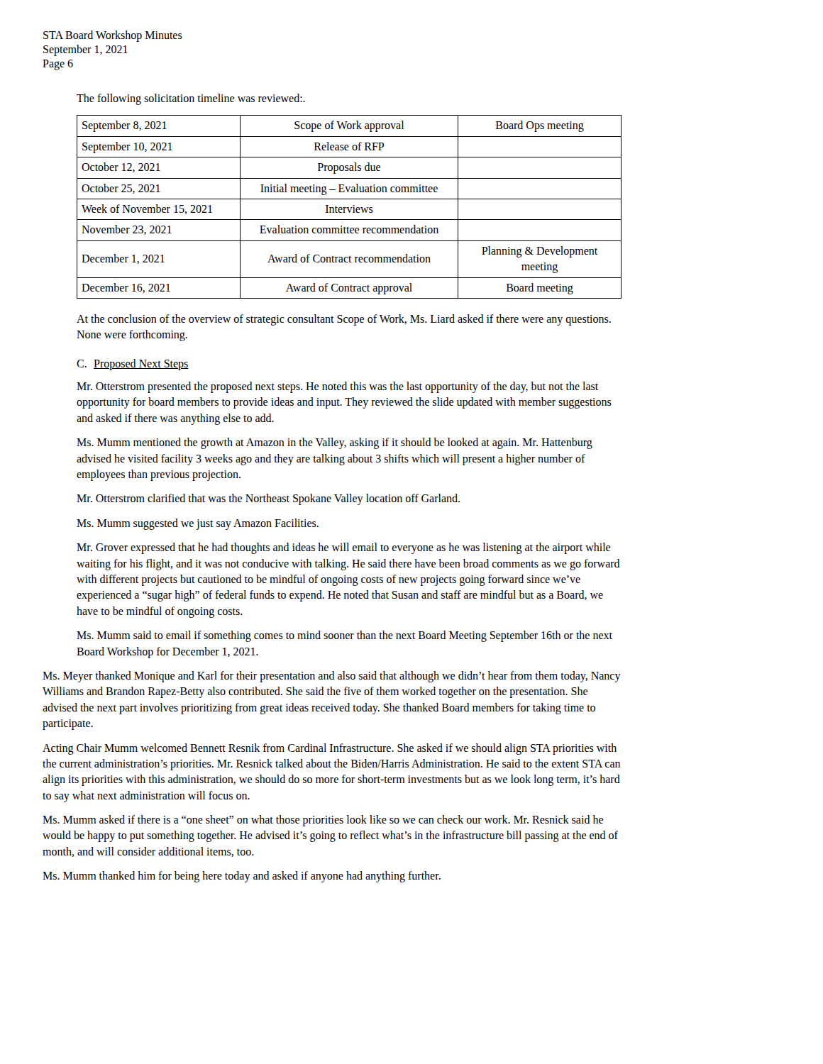STA Board Workshop Minutes
September 1, 2021
Page 6
The following solicitation timeline was reviewed:.
| September 8, 2021 | Scope of Work approval | Board Ops meeting |
| September 10, 2021 | Release of RFP | |
| October 12, 2021 | Proposals due | |
| October 25, 2021 | Initial meeting – Evaluation committee | |
| Week of November 15, 2021 | Interviews | |
| November 23, 2021 | Evaluation committee recommendation | |
| December 1, 2021 | Award of Contract recommendation | Planning & Development meeting |
| December 16, 2021 | Award of Contract approval | Board meeting |
At the conclusion of the overview of strategic consultant Scope of Work, Ms. Liard asked if there were any questions. None were forthcoming.
C. Proposed Next Steps
Mr. Otterstrom presented the proposed next steps. He noted this was the last opportunity of the day, but not the last opportunity for board members to provide ideas and input. They reviewed the slide updated with member suggestions and asked if there was anything else to add.
Ms. Mumm mentioned the growth at Amazon in the Valley, asking if it should be looked at again. Mr. Hattenburg advised he visited facility 3 weeks ago and they are talking about 3 shifts which will present a higher number of employees than previous projection.
Mr. Otterstrom clarified that was the Northeast Spokane Valley location off Garland.
Ms. Mumm suggested we just say Amazon Facilities.
Mr. Grover expressed that he had thoughts and ideas he will email to everyone as he was listening at the airport while waiting for his flight, and it was not conducive with talking. He said there have been broad comments as we go forward with different projects but cautioned to be mindful of ongoing costs of new projects going forward since we’ve experienced a “sugar high” of federal funds to expend. He noted that Susan and staff are mindful but as a Board, we have to be mindful of ongoing costs.
Ms. Mumm said to email if something comes to mind sooner than the next Board Meeting September 16th or the next Board Workshop for December 1, 2021.
Ms. Meyer thanked Monique and Karl for their presentation and also said that although we didn’t hear from them today, Nancy Williams and Brandon Rapez-Betty also contributed. She said the five of them worked together on the presentation. She advised the next part involves prioritizing from great ideas received today. She thanked Board members for taking time to participate.
Acting Chair Mumm welcomed Bennett Resnik from Cardinal Infrastructure. She asked if we should align STA priorities with the current administration’s priorities. Mr. Resnick talked about the Biden/Harris Administration. He said to the extent STA can align its priorities with this administration, we should do so more for short-term investments but as we look long term, it’s hard to say what next administration will focus on.
Ms. Mumm asked if there is a “one sheet” on what those priorities look like so we can check our work. Mr. Resnick said he would be happy to put something together. He advised it’s going to reflect what’s in the infrastructure bill passing at the end of month, and will consider additional items, too.
Ms. Mumm thanked him for being here today and asked if anyone had anything further.